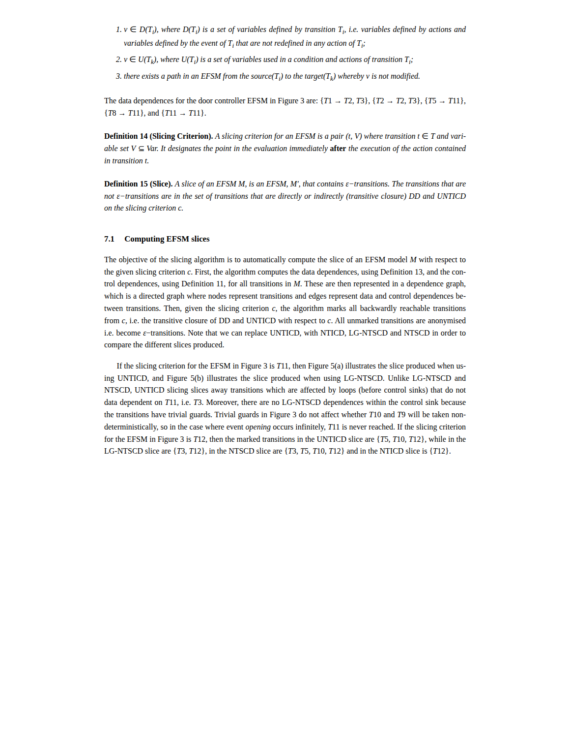v ∈ D(Ti), where D(Ti) is a set of variables defined by transition Ti, i.e. variables defined by actions and variables defined by the event of Ti that are not redefined in any action of Ti;
v ∈ U(Tk), where U(Ti) is a set of variables used in a condition and actions of transition Ti;
there exists a path in an EFSM from the source(Ti) to the target(Tk) whereby v is not modified.
The data dependences for the door controller EFSM in Figure 3 are: {T1 → T2, T3}, {T2 → T2, T3}, {T5 → T11}, {T8 → T11}, and {T11 → T11}.
Definition 14 (Slicing Criterion). A slicing criterion for an EFSM is a pair (t, V) where transition t ∈ T and variable set V ⊆ Var. It designates the point in the evaluation immediately after the execution of the action contained in transition t.
Definition 15 (Slice). A slice of an EFSM M, is an EFSM, M′, that contains ε−transitions. The transitions that are not ε−transitions are in the set of transitions that are directly or indirectly (transitive closure) DD and UNTICD on the slicing criterion c.
7.1 Computing EFSM slices
The objective of the slicing algorithm is to automatically compute the slice of an EFSM model M with respect to the given slicing criterion c. First, the algorithm computes the data dependences, using Definition 13, and the control dependences, using Definition 11, for all transitions in M. These are then represented in a dependence graph, which is a directed graph where nodes represent transitions and edges represent data and control dependences between transitions. Then, given the slicing criterion c, the algorithm marks all backwardly reachable transitions from c, i.e. the transitive closure of DD and UNTICD with respect to c. All unmarked transitions are anonymised i.e. become ε−transitions. Note that we can replace UNTICD, with NTICD, LG-NTSCD and NTSCD in order to compare the different slices produced.
If the slicing criterion for the EFSM in Figure 3 is T11, then Figure 5(a) illustrates the slice produced when using UNTICD, and Figure 5(b) illustrates the slice produced when using LG-NTSCD. Unlike LG-NTSCD and NTSCD, UNTICD slicing slices away transitions which are affected by loops (before control sinks) that do not data dependent on T11, i.e. T3. Moreover, there are no LG-NTSCD dependences within the control sink because the transitions have trivial guards. Trivial guards in Figure 3 do not affect whether T10 and T9 will be taken non-deterministically, so in the case where event opening occurs infinitely, T11 is never reached. If the slicing criterion for the EFSM in Figure 3 is T12, then the marked transitions in the UNTICD slice are {T5, T10, T12}, while in the LG-NTSCD slice are {T3, T12}, in the NTSCD slice are {T3, T5, T10, T12} and in the NTICD slice is {T12}.